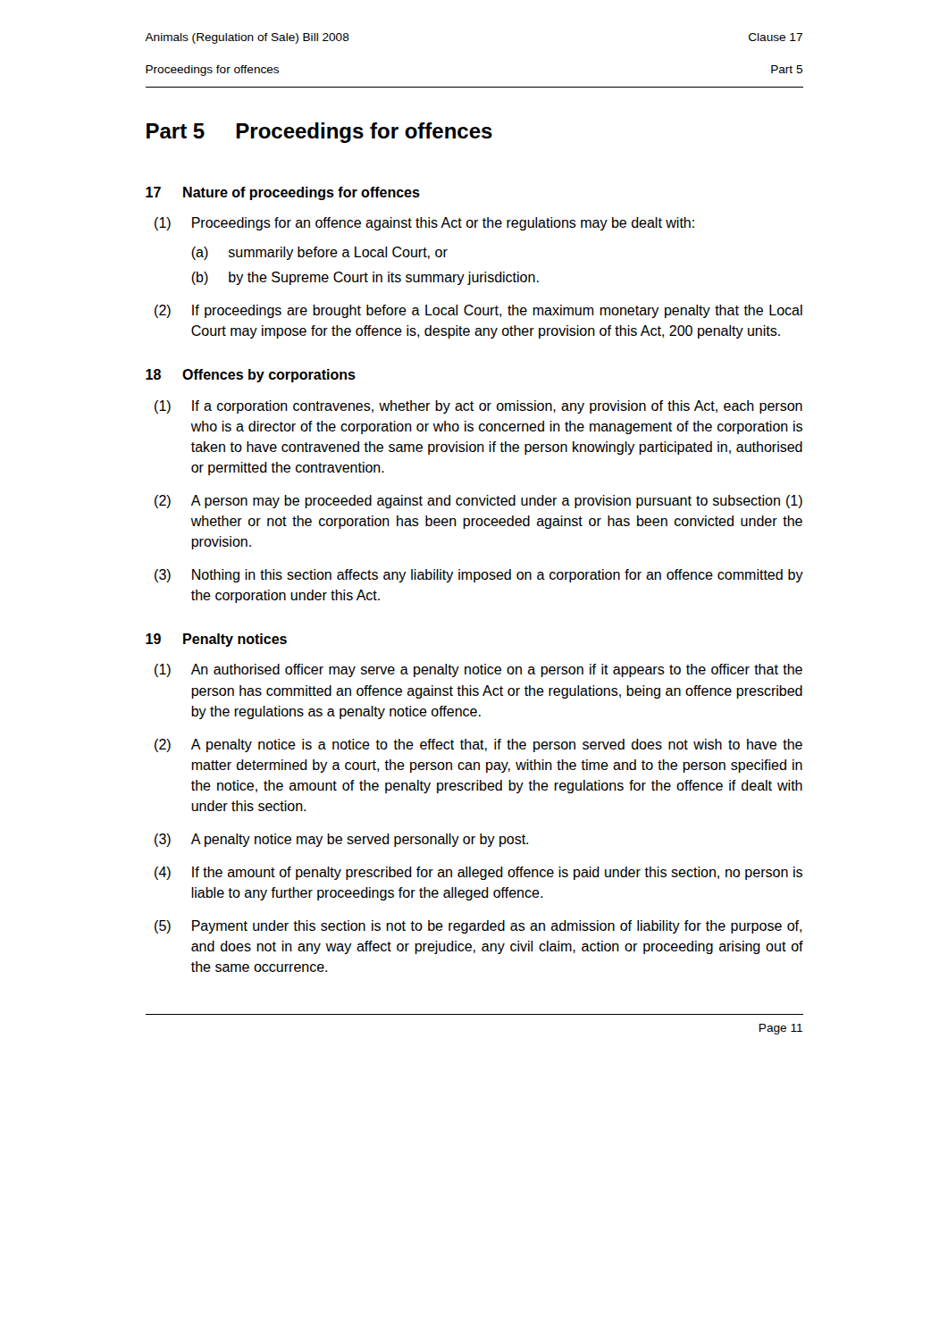Animals (Regulation of Sale) Bill 2008
Proceedings for offences
Clause 17
Part 5
Part 5 Proceedings for offences
17 Nature of proceedings for offences
(1) Proceedings for an offence against this Act or the regulations may be dealt with:
(a) summarily before a Local Court, or
(b) by the Supreme Court in its summary jurisdiction.
(2) If proceedings are brought before a Local Court, the maximum monetary penalty that the Local Court may impose for the offence is, despite any other provision of this Act, 200 penalty units.
18 Offences by corporations
(1) If a corporation contravenes, whether by act or omission, any provision of this Act, each person who is a director of the corporation or who is concerned in the management of the corporation is taken to have contravened the same provision if the person knowingly participated in, authorised or permitted the contravention.
(2) A person may be proceeded against and convicted under a provision pursuant to subsection (1) whether or not the corporation has been proceeded against or has been convicted under the provision.
(3) Nothing in this section affects any liability imposed on a corporation for an offence committed by the corporation under this Act.
19 Penalty notices
(1) An authorised officer may serve a penalty notice on a person if it appears to the officer that the person has committed an offence against this Act or the regulations, being an offence prescribed by the regulations as a penalty notice offence.
(2) A penalty notice is a notice to the effect that, if the person served does not wish to have the matter determined by a court, the person can pay, within the time and to the person specified in the notice, the amount of the penalty prescribed by the regulations for the offence if dealt with under this section.
(3) A penalty notice may be served personally or by post.
(4) If the amount of penalty prescribed for an alleged offence is paid under this section, no person is liable to any further proceedings for the alleged offence.
(5) Payment under this section is not to be regarded as an admission of liability for the purpose of, and does not in any way affect or prejudice, any civil claim, action or proceeding arising out of the same occurrence.
Page 11